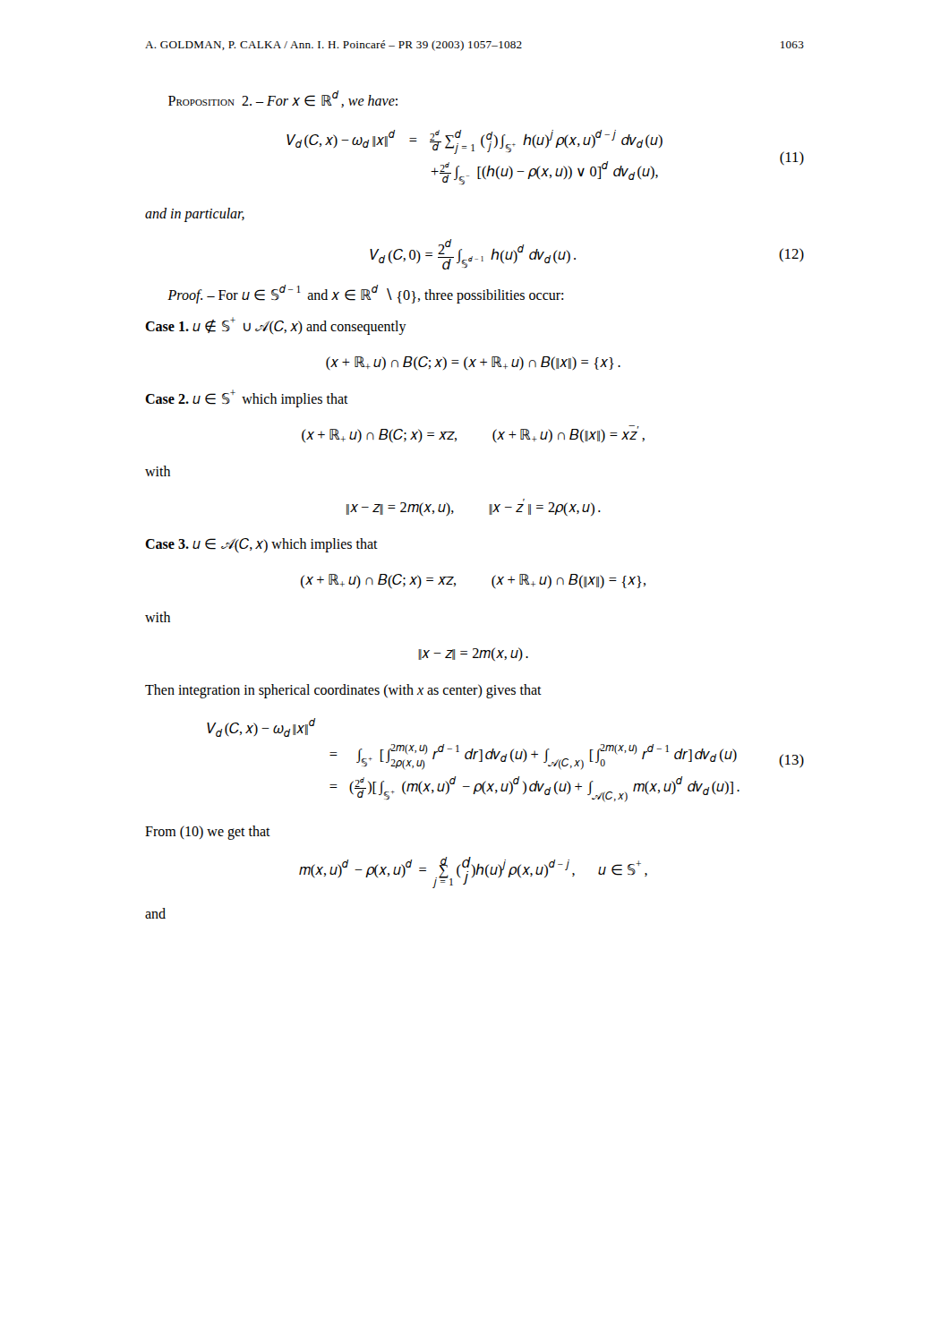A. GOLDMAN, P. CALKA / Ann. I. H. Poincaré – PR 39 (2003) 1057–1082 1063
Proposition 2. – For x∈ℝd, we have:
Vd(C,x) − ωd ‖x‖d = 2dd ∑j=1d (dj) ∫𝕊+ h(u)j ρ(x,u)d−j dνd(u) + 2dd ∫𝕊− [(h(u)−ρ(x,u))∨0]d dνd(u), (11)
and in particular,
Vd(C,0) = 2dd ∫𝕊d−1 h(u)d dνd(u). (12)
Proof. – For u∈𝕊d−1 and x∈ℝd∖{0}, three possibilities occur:
Case 1. u∉𝕊+∪𝒜(C,x) and consequently
(x+ℝ+u) ∩ B(C;x) = (x+ℝ+u) ∩ B(‖x‖) ={x}.
Case 2. u∈𝕊+ which implies that
(x+ℝ+u) ∩ B(C;x) = xz‾ , (x+ℝ+u) ∩ B(‖x‖) = xz′‾ ,
with
‖x−z‖ =2m(x,u), ‖x−z′‖ =2ρ(x,u).
Case 3. u∈𝒜(C,x) which implies that
(x+ℝ+u) ∩ B(C;x) = xz‾ , (x+ℝ+u) ∩ B(‖x‖) ={x},
with
‖x−z‖ =2m(x,u).
Then integration in spherical coordinates (with x as center) gives that
Vd(C,x) − ωd ‖x‖d = ∫𝕊+ [ ∫2ρ(x,u)2m(x,u) rd−1 dr ] dνd(u) + ∫𝒜(C,x) [ ∫02m(x,u) rd−1 dr ] dνd(u) = (2dd) [ ∫𝕊+ (m(x,u)d−ρ(x,u)d) dνd(u) + ∫𝒜(C,x) m(x,u)d dνd(u) ] . (13)
From (10) we get that
m(x,u)d − ρ(x,u)d = ∑j=1d (dj) h(u)j ρ(x,u)d−j , u∈𝕊+,
and